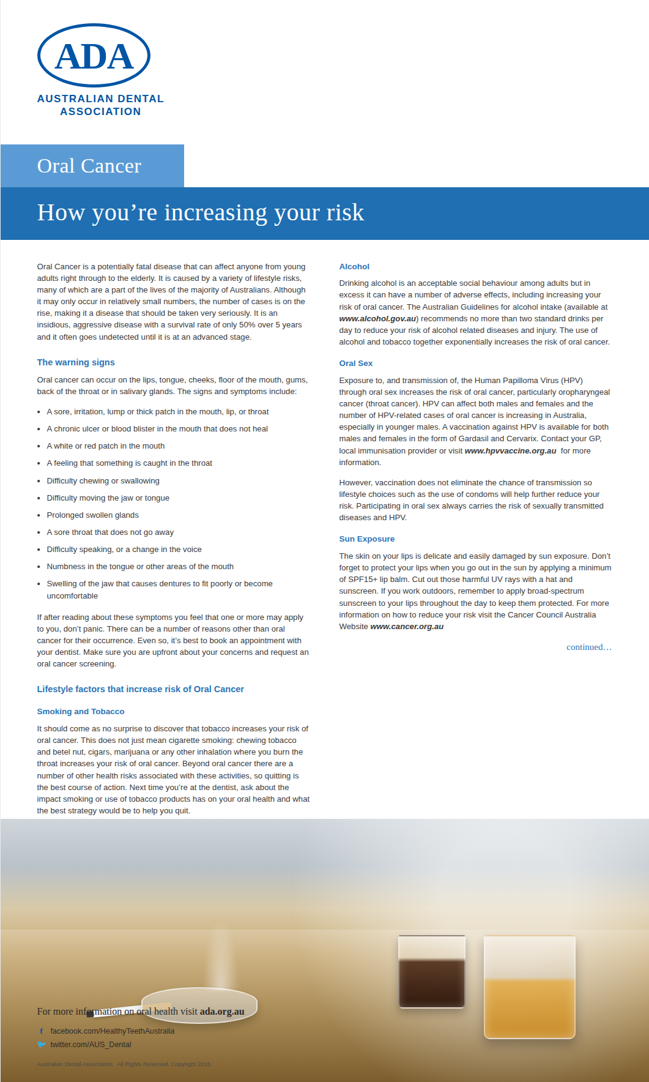ADA
AUSTRALIAN DENTAL
ASSOCIATION
Oral Cancer
How you’re increasing your risk
Oral Cancer is a potentially fatal disease that can affect anyone from young adults right through to the elderly. It is caused by a variety of lifestyle risks, many of which are a part of the lives of the majority of Australians. Although it may only occur in relatively small numbers, the number of cases is on the rise, making it a disease that should be taken very seriously. It is an insidious, aggressive disease with a survival rate of only 50% over 5 years and it often goes undetected until it is at an advanced stage.
The warning signs
Oral cancer can occur on the lips, tongue, cheeks, floor of the mouth, gums, back of the throat or in salivary glands. The signs and symptoms include:
A sore, irritation, lump or thick patch in the mouth, lip, or throat
A chronic ulcer or blood blister in the mouth that does not heal
A white or red patch in the mouth
A feeling that something is caught in the throat
Difficulty chewing or swallowing
Difficulty moving the jaw or tongue
Prolonged swollen glands
A sore throat that does not go away
Difficulty speaking, or a change in the voice
Numbness in the tongue or other areas of the mouth
Swelling of the jaw that causes dentures to fit poorly or become uncomfortable
If after reading about these symptoms you feel that one or more may apply to you, don’t panic. There can be a number of reasons other than oral cancer for their occurrence. Even so, it’s best to book an appointment with your dentist. Make sure you are upfront about your concerns and request an oral cancer screening.
Lifestyle factors that increase risk of Oral Cancer
Smoking and Tobacco
It should come as no surprise to discover that tobacco increases your risk of oral cancer. This does not just mean cigarette smoking: chewing tobacco and betel nut, cigars, marijuana or any other inhalation where you burn the throat increases your risk of oral cancer. Beyond oral cancer there are a number of other health risks associated with these activities, so quitting is the best course of action. Next time you’re at the dentist, ask about the impact smoking or use of tobacco products has on your oral health and what the best strategy would be to help you quit.
Alcohol
Drinking alcohol is an acceptable social behaviour among adults but in excess it can have a number of adverse effects, including increasing your risk of oral cancer. The Australian Guidelines for alcohol intake (available at www.alcohol.gov.au) recommends no more than two standard drinks per day to reduce your risk of alcohol related diseases and injury. The use of alcohol and tobacco together exponentially increases the risk of oral cancer.
Oral Sex
Exposure to, and transmission of, the Human Papilloma Virus (HPV) through oral sex increases the risk of oral cancer, particularly oropharyngeal cancer (throat cancer). HPV can affect both males and females and the number of HPV-related cases of oral cancer is increasing in Australia, especially in younger males. A vaccination against HPV is available for both males and females in the form of Gardasil and Cervarix. Contact your GP, local immunisation provider or visit www.hpvvaccine.org.au for more information.
However, vaccination does not eliminate the chance of transmission so lifestyle choices such as the use of condoms will help further reduce your risk. Participating in oral sex always carries the risk of sexually transmitted diseases and HPV.
Sun Exposure
The skin on your lips is delicate and easily damaged by sun exposure. Don’t forget to protect your lips when you go out in the sun by applying a minimum of SPF15+ lip balm. Cut out those harmful UV rays with a hat and sunscreen. If you work outdoors, remember to apply broad-spectrum sunscreen to your lips throughout the day to keep them protected. For more information on how to reduce your risk visit the Cancer Council Australia Website www.cancer.org.au
continued…
For more information on oral health visit ada.org.au
ffacebook.com/HealthyTeethAustralia
🐦twitter.com/AUS_Dental
Australian Dental Association. All Rights Reserved. Copyright 2015.